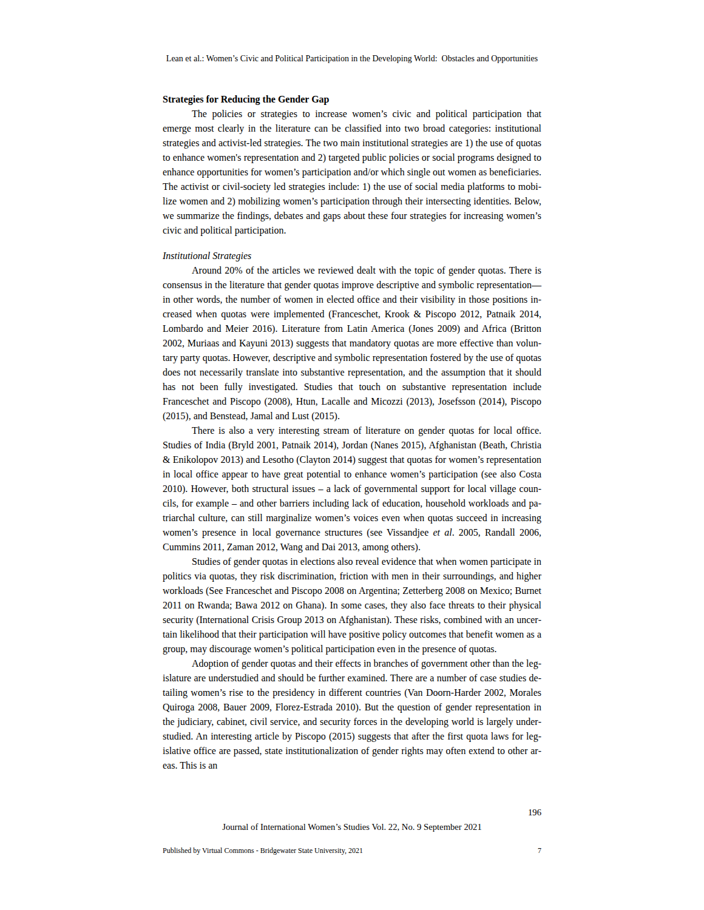Lean et al.: Women’s Civic and Political Participation in the Developing World: Obstacles and Opportunities
Strategies for Reducing the Gender Gap
The policies or strategies to increase women’s civic and political participation that emerge most clearly in the literature can be classified into two broad categories: institutional strategies and activist-led strategies. The two main institutional strategies are 1) the use of quotas to enhance women's representation and 2) targeted public policies or social programs designed to enhance opportunities for women’s participation and/or which single out women as beneficiaries. The activist or civil-society led strategies include: 1) the use of social media platforms to mobilize women and 2) mobilizing women’s participation through their intersecting identities. Below, we summarize the findings, debates and gaps about these four strategies for increasing women’s civic and political participation.
Institutional Strategies
Around 20% of the articles we reviewed dealt with the topic of gender quotas. There is consensus in the literature that gender quotas improve descriptive and symbolic representation—in other words, the number of women in elected office and their visibility in those positions increased when quotas were implemented (Franceschet, Krook & Piscopo 2012, Patnaik 2014, Lombardo and Meier 2016). Literature from Latin America (Jones 2009) and Africa (Britton 2002, Muriaas and Kayuni 2013) suggests that mandatory quotas are more effective than voluntary party quotas. However, descriptive and symbolic representation fostered by the use of quotas does not necessarily translate into substantive representation, and the assumption that it should has not been fully investigated. Studies that touch on substantive representation include Franceschet and Piscopo (2008), Htun, Lacalle and Micozzi (2013), Josefsson (2014), Piscopo (2015), and Benstead, Jamal and Lust (2015).
There is also a very interesting stream of literature on gender quotas for local office. Studies of India (Bryld 2001, Patnaik 2014), Jordan (Nanes 2015), Afghanistan (Beath, Christia & Enikolopov 2013) and Lesotho (Clayton 2014) suggest that quotas for women’s representation in local office appear to have great potential to enhance women’s participation (see also Costa 2010). However, both structural issues – a lack of governmental support for local village councils, for example – and other barriers including lack of education, household workloads and patriarchal culture, can still marginalize women’s voices even when quotas succeed in increasing women’s presence in local governance structures (see Vissandjee et al. 2005, Randall 2006, Cummins 2011, Zaman 2012, Wang and Dai 2013, among others).
Studies of gender quotas in elections also reveal evidence that when women participate in politics via quotas, they risk discrimination, friction with men in their surroundings, and higher workloads (See Franceschet and Piscopo 2008 on Argentina; Zetterberg 2008 on Mexico; Burnet 2011 on Rwanda; Bawa 2012 on Ghana). In some cases, they also face threats to their physical security (International Crisis Group 2013 on Afghanistan). These risks, combined with an uncertain likelihood that their participation will have positive policy outcomes that benefit women as a group, may discourage women’s political participation even in the presence of quotas.
Adoption of gender quotas and their effects in branches of government other than the legislature are understudied and should be further examined. There are a number of case studies detailing women’s rise to the presidency in different countries (Van Doorn-Harder 2002, Morales Quiroga 2008, Bauer 2009, Florez-Estrada 2010). But the question of gender representation in the judiciary, cabinet, civil service, and security forces in the developing world is largely understudied. An interesting article by Piscopo (2015) suggests that after the first quota laws for legislative office are passed, state institutionalization of gender rights may often extend to other areas. This is an
196
Journal of International Women’s Studies Vol. 22, No. 9 September 2021
Published by Virtual Commons - Bridgewater State University, 2021
7